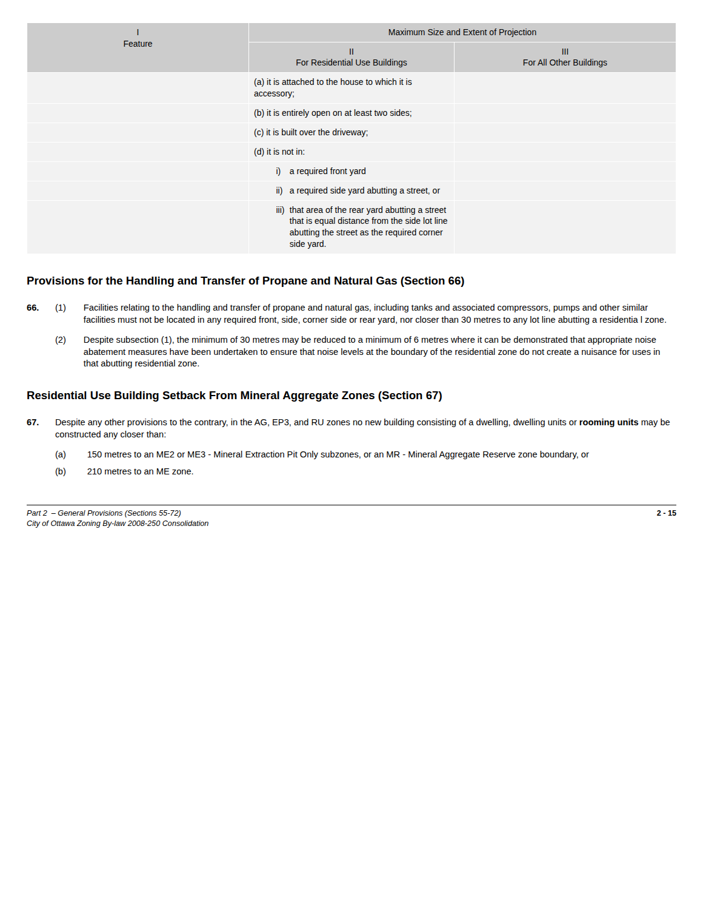| I Feature | Maximum Size and Extent of Projection |
| --- | --- |
| II For Residential Use Buildings | III For All Other Buildings |
| | (a) it is attached to the house to which it is accessory; | |
| | (b) it is entirely open on at least two sides; | |
| | (c) it is built over the driveway; | |
| | (d) it is not in: | |
| | i) a required front yard | |
| | ii) a required side yard abutting a street, or | |
| | iii) that area of the rear yard abutting a street that is equal distance from the side lot line abutting the street as the required corner side yard. | |
Provisions for the Handling and Transfer of Propane and Natural Gas (Section 66)
66.
(1)
Facilities relating to the handling and transfer of propane and natural gas, including tanks and associated compressors, pumps and other similar facilities must not be located in any required front, side, corner side or rear yard, nor closer than 30 metres to any lot line abutting a residentia l zone.
(2)
Despite subsection (1), the minimum of 30 metres may be reduced to a minimum of 6 metres where it can be demonstrated that appropriate noise abatement measures have been undertaken to ensure that noise levels at the boundary of the residential zone do not create a nuisance for uses in that abutting residential zone.
Residential Use Building Setback From Mineral Aggregate Zones (Section 67)
67.
Despite any other provisions to the contrary, in the AG, EP3, and RU zones no new building consisting of a dwelling, dwelling units or rooming units may be constructed any closer than:
(a)
150 metres to an ME2 or ME3 - Mineral Extraction Pit Only subzones, or an MR - Mineral Aggregate Reserve zone boundary, or
(b)
210 metres to an ME zone.
Part 2 – General Provisions (Sections 55-72) 2 - 15
City of Ottawa Zoning By-law 2008-250 Consolidation